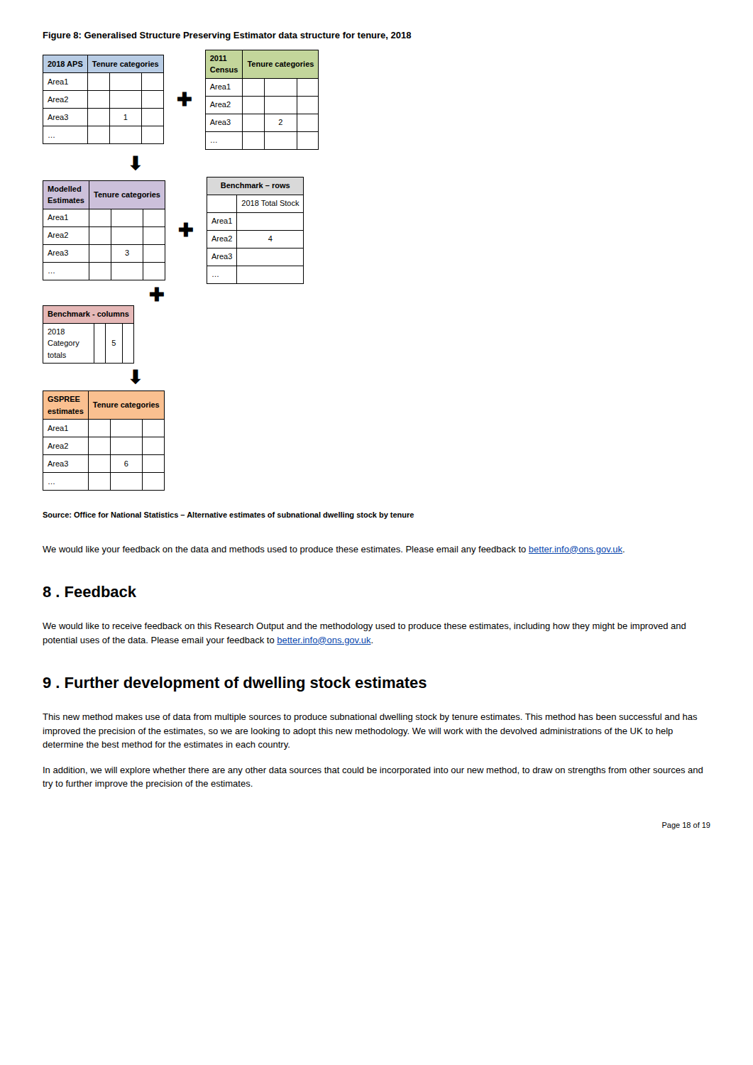Figure 8: Generalised Structure Preserving Estimator data structure for tenure, 2018
| 2018 APS | Tenure categories |
| --- | --- |
| Area1 | | | |
| Area2 | | | |
| Area3 | | 1 | |
| … | | | |
✚
| 2011 Census | Tenure categories |
| --- | --- |
| Area1 | | | |
| Area2 | | | |
| Area3 | | 2 | |
| … | | | |
⬇
| Modelled Estimates | Tenure categories |
| --- | --- |
| Area1 | | | |
| Area2 | | | |
| Area3 | | 3 | |
| … | | | |
✚
| Benchmark – rows |
| --- |
| | 2018 Total Stock |
| Area1 | |
| Area2 | 4 |
| Area3 | |
| … | |
✚
| Benchmark - columns |
| --- |
| 2018 Category totals | | 5 | |
⬇
| GSPREE estimates | Tenure categories |
| --- | --- |
| Area1 | | | |
| Area2 | | | |
| Area3 | | 6 | |
| … | | | |
Source: Office for National Statistics – Alternative estimates of subnational dwelling stock by tenure
We would like your feedback on the data and methods used to produce these estimates. Please email any feedback to better.info@ons.gov.uk.
8 . Feedback
We would like to receive feedback on this Research Output and the methodology used to produce these estimates, including how they might be improved and potential uses of the data. Please email your feedback to better.info@ons.gov.uk.
9 . Further development of dwelling stock estimates
This new method makes use of data from multiple sources to produce subnational dwelling stock by tenure estimates. This method has been successful and has improved the precision of the estimates, so we are looking to adopt this new methodology. We will work with the devolved administrations of the UK to help determine the best method for the estimates in each country.
In addition, we will explore whether there are any other data sources that could be incorporated into our new method, to draw on strengths from other sources and try to further improve the precision of the estimates.
Page 18 of 19